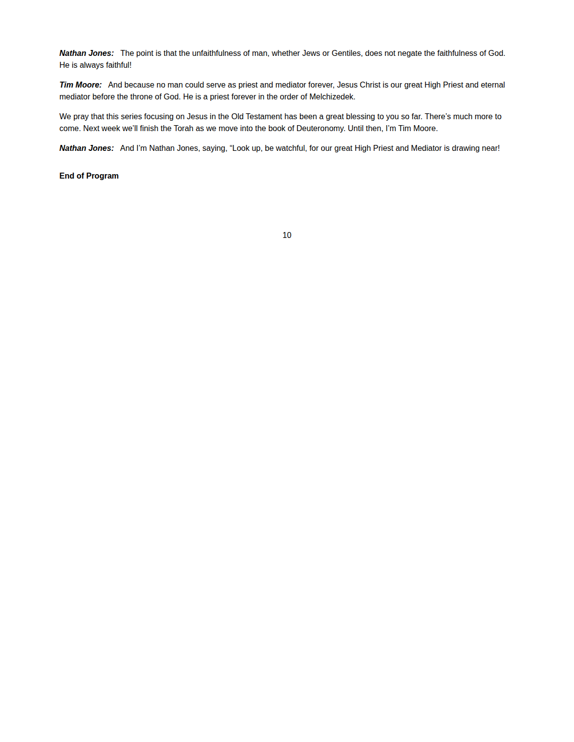Nathan Jones: The point is that the unfaithfulness of man, whether Jews or Gentiles, does not negate the faithfulness of God. He is always faithful!
Tim Moore: And because no man could serve as priest and mediator forever, Jesus Christ is our great High Priest and eternal mediator before the throne of God. He is a priest forever in the order of Melchizedek.
We pray that this series focusing on Jesus in the Old Testament has been a great blessing to you so far. There’s much more to come. Next week we’ll finish the Torah as we move into the book of Deuteronomy. Until then, I’m Tim Moore.
Nathan Jones: And I’m Nathan Jones, saying, “Look up, be watchful, for our great High Priest and Mediator is drawing near!
End of Program
10